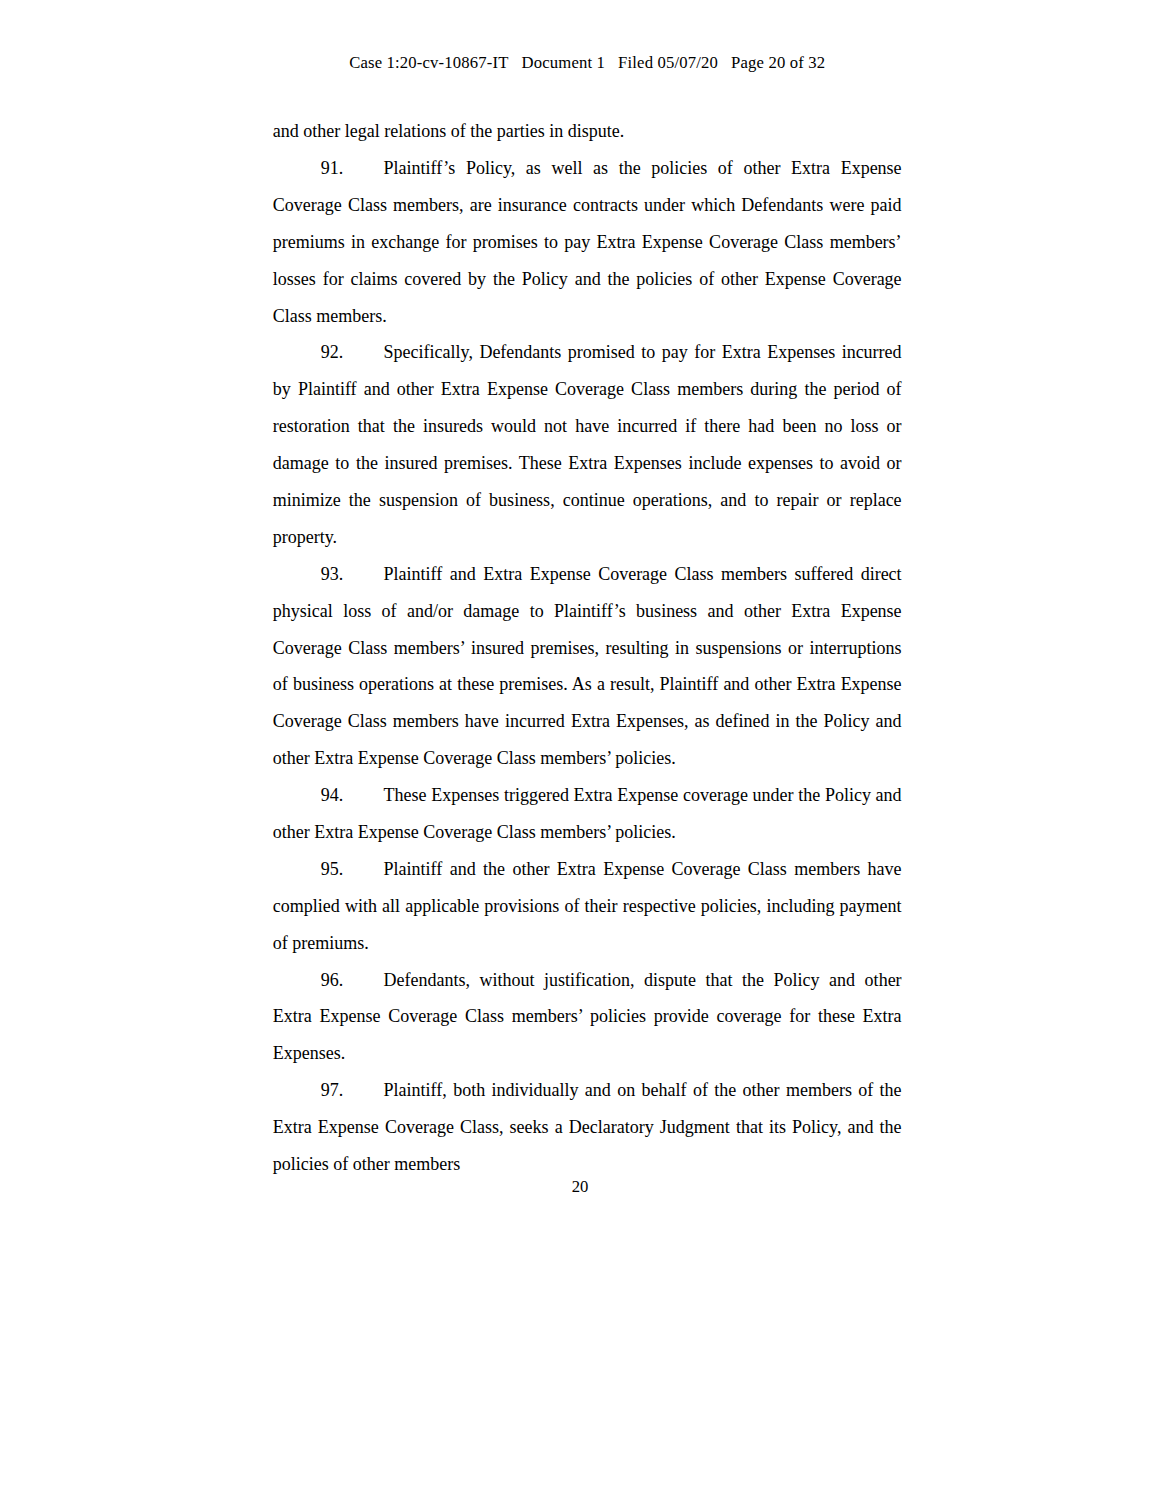Case 1:20-cv-10867-IT Document 1 Filed 05/07/20 Page 20 of 32
and other legal relations of the parties in dispute.
91. Plaintiff’s Policy, as well as the policies of other Extra Expense Coverage Class members, are insurance contracts under which Defendants were paid premiums in exchange for promises to pay Extra Expense Coverage Class members’ losses for claims covered by the Policy and the policies of other Expense Coverage Class members.
92. Specifically, Defendants promised to pay for Extra Expenses incurred by Plaintiff and other Extra Expense Coverage Class members during the period of restoration that the insureds would not have incurred if there had been no loss or damage to the insured premises. These Extra Expenses include expenses to avoid or minimize the suspension of business, continue operations, and to repair or replace property.
93. Plaintiff and Extra Expense Coverage Class members suffered direct physical loss of and/or damage to Plaintiff’s business and other Extra Expense Coverage Class members’ insured premises, resulting in suspensions or interruptions of business operations at these premises. As a result, Plaintiff and other Extra Expense Coverage Class members have incurred Extra Expenses, as defined in the Policy and other Extra Expense Coverage Class members’ policies.
94. These Expenses triggered Extra Expense coverage under the Policy and other Extra Expense Coverage Class members’ policies.
95. Plaintiff and the other Extra Expense Coverage Class members have complied with all applicable provisions of their respective policies, including payment of premiums.
96. Defendants, without justification, dispute that the Policy and other Extra Expense Coverage Class members’ policies provide coverage for these Extra Expenses.
97. Plaintiff, both individually and on behalf of the other members of the Extra Expense Coverage Class, seeks a Declaratory Judgment that its Policy, and the policies of other members
20